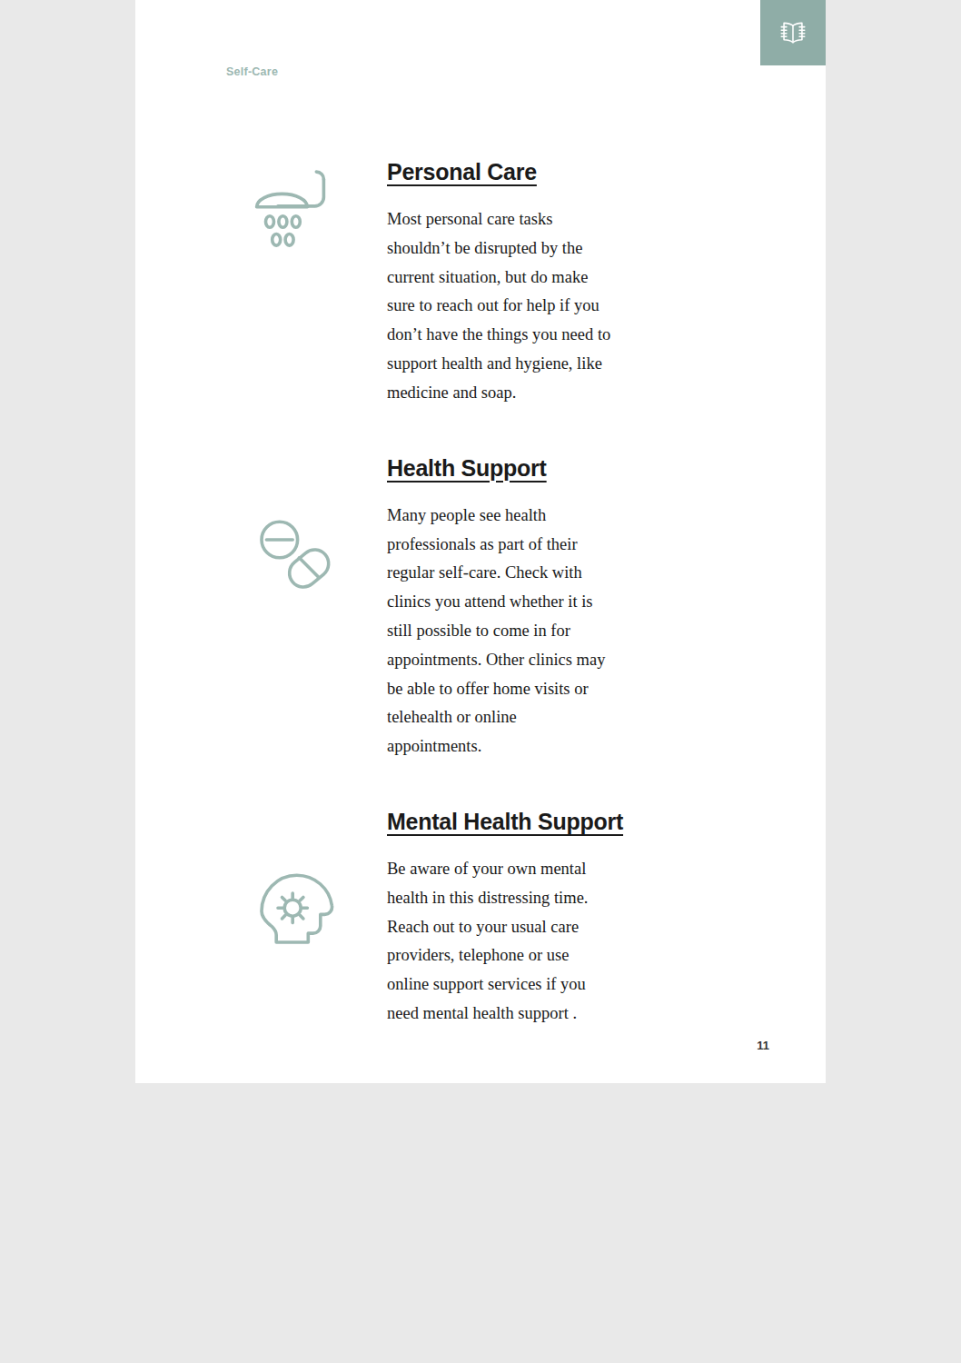Self-Care
Personal Care
Most personal care tasks shouldn’t be disrupted by the current situation, but do make sure to reach out for help if you don’t have the things you need to support health and hygiene, like medicine and soap.
Health Support
Many people see health professionals as part of their regular self-care. Check with clinics you attend whether it is still possible to come in for appointments. Other clinics may be able to offer home visits or telehealth or online appointments.
Mental Health Support
Be aware of your own mental health in this distressing time. Reach out to your usual care providers, telephone or use online support services if you need mental health support .
11